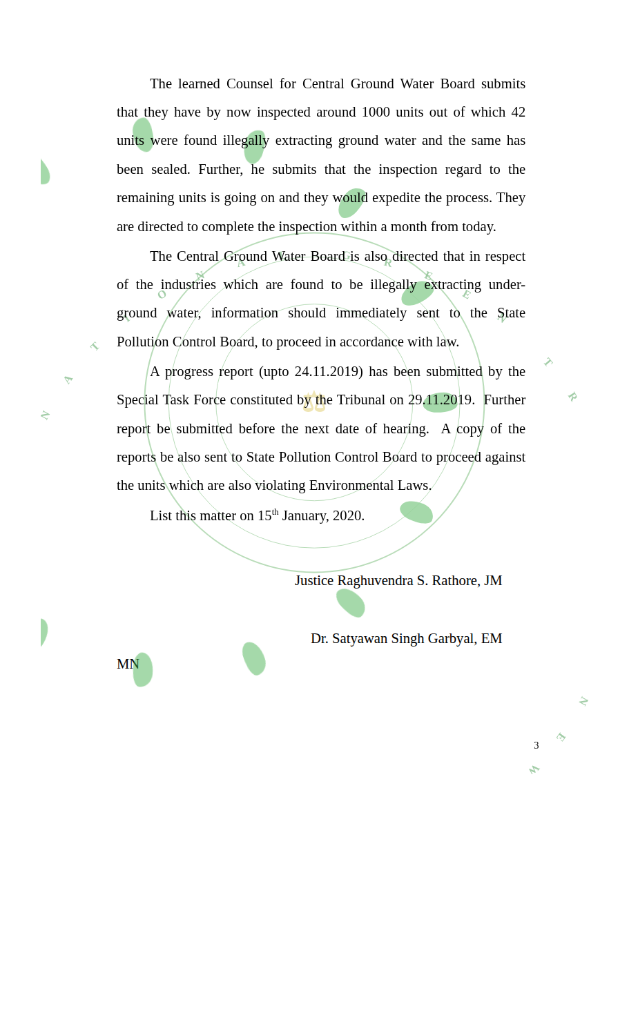⚖
N A T I O N A L G R E E N T R I B U N A L N E W D E L H I
The learned Counsel for Central Ground Water Board submits that they have by now inspected around 1000 units out of which 42 units were found illegally extracting ground water and the same has been sealed. Further, he submits that the inspection regard to the remaining units is going on and they would expedite the process. They are directed to complete the inspection within a month from today.
The Central Ground Water Board is also directed that in respect of the industries which are found to be illegally extracting under-ground water, information should immediately sent to the State Pollution Control Board, to proceed in accordance with law.
A progress report (upto 24.11.2019) has been submitted by the Special Task Force constituted by the Tribunal on 29.11.2019. Further report be submitted before the next date of hearing. A copy of the reports be also sent to State Pollution Control Board to proceed against the units which are also violating Environmental Laws.
List this matter on 15th January, 2020.
Justice Raghuvendra S. Rathore, JM
Dr. Satyawan Singh Garbyal, EM
MN
3